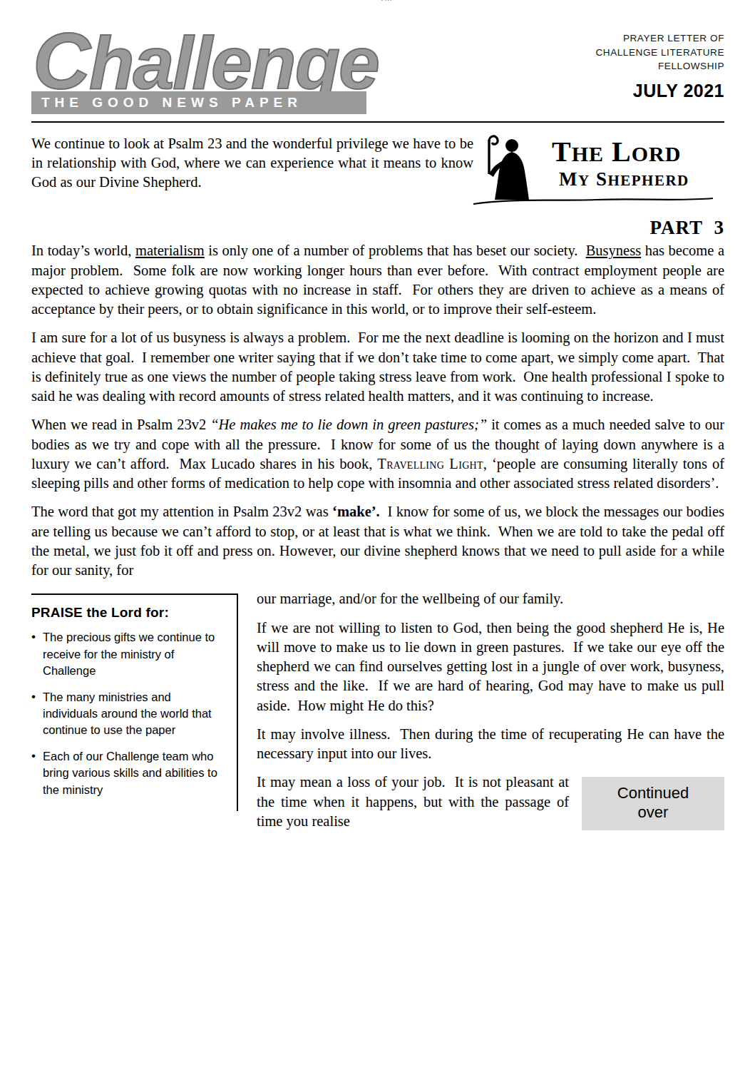ChallengeTM
THE GOOD NEWS PAPER
Prayer Letter of
Challenge Literature
Fellowship
JULY 2021
THE LORD MY SHEPHERD
PART 3
We continue to look at Psalm 23 and the wonderful privilege we have to be in relationship with God, where we can experience what it means to know God as our Divine Shepherd.
In today’s world, materialism is only one of a number of problems that has beset our society. Busyness has become a major problem. Some folk are now working longer hours than ever before. With contract employment people are expected to achieve growing quotas with no increase in staff. For others they are driven to achieve as a means of acceptance by their peers, or to obtain significance in this world, or to improve their self-esteem.
I am sure for a lot of us busyness is always a problem. For me the next deadline is looming on the horizon and I must achieve that goal. I remember one writer saying that if we don’t take time to come apart, we simply come apart. That is definitely true as one views the number of people taking stress leave from work. One health professional I spoke to said he was dealing with record amounts of stress related health matters, and it was continuing to increase.
When we read in Psalm 23v2 “He makes me to lie down in green pastures;” it comes as a much needed salve to our bodies as we try and cope with all the pressure. I know for some of us the thought of laying down anywhere is a luxury we can’t afford. Max Lucado shares in his book, Travelling Light, ‘people are consuming literally tons of sleeping pills and other forms of medication to help cope with insomnia and other associated stress related disorders’.
The word that got my attention in Psalm 23v2 was ‘make’. I know for some of us, we block the messages our bodies are telling us because we can’t afford to stop, or at least that is what we think. When we are told to take the pedal off the metal, we just fob it off and press on. However, our divine shepherd knows that we need to pull aside for a while for our sanity, for
PRAISE the Lord for:
The precious gifts we continue to receive for the ministry of Challenge
The many ministries and individuals around the world that continue to use the paper
Each of our Challenge team who bring various skills and abilities to the ministry
our marriage, and/or for the wellbeing of our family.
If we are not willing to listen to God, then being the good shepherd He is, He will move to make us to lie down in green pastures. If we take our eye off the shepherd we can find ourselves getting lost in a jungle of over work, busyness, stress and the like. If we are hard of hearing, God may have to make us pull aside. How might He do this?
It may involve illness. Then during the time of recuperating He can have the necessary input into our lives.
Continued
over
It may mean a loss of your job. It is not pleasant at the time when it happens, but with the passage of time you realise